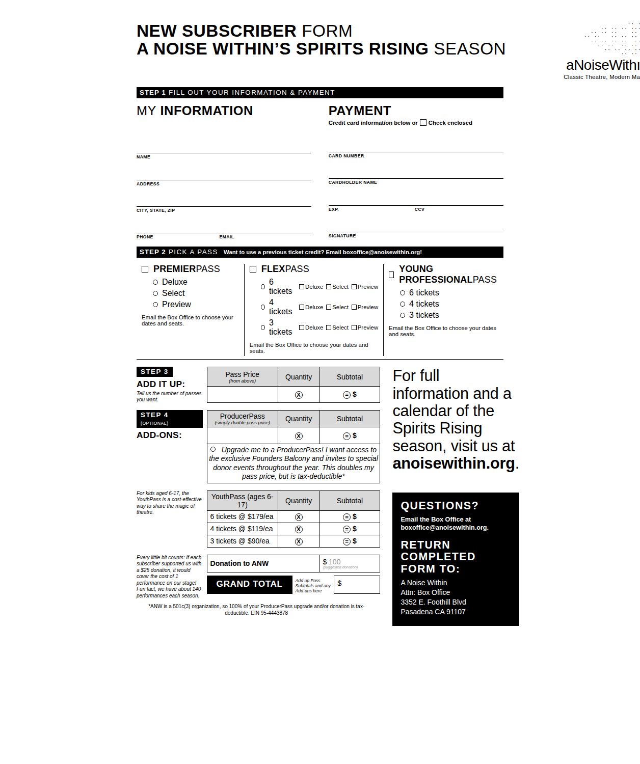NEW SUBSCRIBER FORM
A NOISE WITHIN’S SPIRITS RISING SEASON
·· ··· ·· ·· ·· ··· · ·· ·· ·· ·· ·· ·· ·· ·· ·· ·· ·· ·· ·· ·· ·· ·· · ·· ·· ·· ·· ·· ·· ·· ·· ·· · ·· ·· ··
aNoiseWithın
Classic Theatre, Modern Magic
STEP 1 FILL OUT YOUR INFORMATION & PAYMENT
MY INFORMATION
NAME
ADDRESS
CITY, STATE, ZIP
PHONE
EMAIL
PAYMENT
Credit card information below or Check enclosed
CARD NUMBER
CARDHOLDER NAME
EXP.
CCV
SIGNATURE
STEP 2 PICK A PASS Want to use a previous ticket credit? Email boxoffice@anoisewithin.org!
PREMIER PASS
Deluxe
Select
Preview
Email the Box Office to choose your dates and seats.
FLEX PASS
6 tickets Deluxe Select Preview
4 tickets Deluxe Select Preview
3 tickets Deluxe Select Preview
Email the Box Office to choose your dates and seats.
YOUNG PROFESSIONAL PASS
6 tickets
4 tickets
3 tickets
Email the Box Office to choose your dates and seats.
STEP 3
ADD IT UP:
Tell us the number of passes you want.
| Pass Price (from above) | Quantity | Subtotal |
| --- | --- | --- |
| | X | = $ |
STEP 4 (OPTIONAL)
ADD-ONS:
| ProducerPass (simply double pass price) | Quantity | Subtotal |
| --- | --- | --- |
| | X | = $ |
| Upgrade me to a ProducerPass! I want access to the exclusive Founders Balcony and invites to special donor events throughout the year. This doubles my pass price, but is tax-deductible* |
For kids aged 6-17, the YouthPass is a cost-effective way to share the magic of theatre.
| YouthPass (ages 6-17) | Quantity | Subtotal |
| --- | --- | --- |
| 6 tickets @ $179/ea | X | = $ |
| 4 tickets @ $119/ea | X | = $ |
| 3 tickets @ $90/ea | X | = $ |
Every little bit counts: If each subscriber supported us with a $25 donation, it would cover the cost of 1 performance on our stage! Fun fact, we have about 140 performances each season.
| Donation to ANW | $ 100 (suggested donation) |
GRAND TOTAL
Add up Pass Subtotals and any Add-ons here
$
*ANW is a 501c(3) organization, so 100% of your ProducerPass upgrade and/or donation is tax-deductible. EIN 95-4443878
For full information and a calendar of the Spirits Rising season, visit us at anoisewithin.org.
QUESTIONS?
Email the Box Office at
boxoffice@anoisewithin.org.
RETURN
COMPLETED
FORM TO:
A Noise Within
Attn: Box Office
3352 E. Foothill Blvd
Pasadena CA 91107